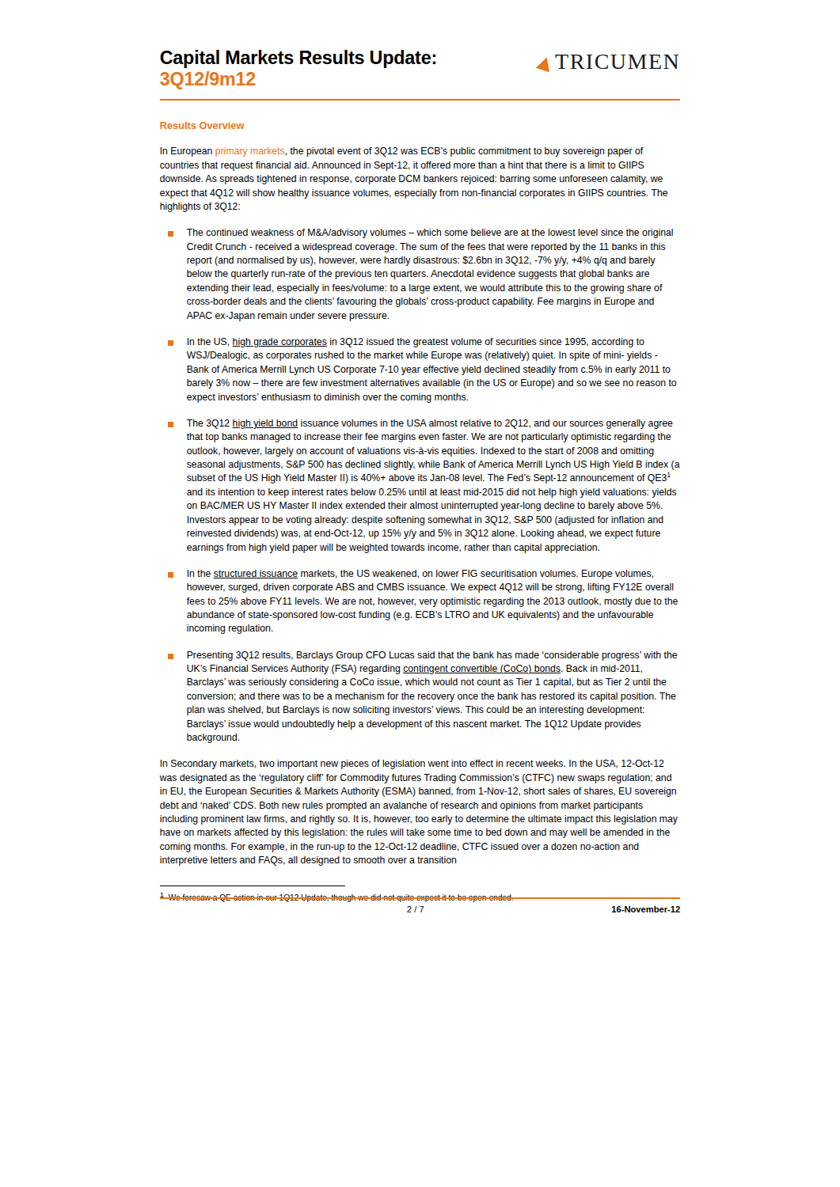Capital Markets Results Update: 3Q12/9m12
TRICUMEN
Results Overview
In European primary markets, the pivotal event of 3Q12 was ECB’s public commitment to buy sovereign paper of countries that request financial aid. Announced in Sept-12, it offered more than a hint that there is a limit to GIIPS downside. As spreads tightened in response, corporate DCM bankers rejoiced: barring some unforeseen calamity, we expect that 4Q12 will show healthy issuance volumes, especially from non-financial corporates in GIIPS countries. The highlights of 3Q12:
The continued weakness of M&A/advisory volumes – which some believe are at the lowest level since the original Credit Crunch - received a widespread coverage. The sum of the fees that were reported by the 11 banks in this report (and normalised by us), however, were hardly disastrous: $2.6bn in 3Q12, -7% y/y, +4% q/q and barely below the quarterly run-rate of the previous ten quarters. Anecdotal evidence suggests that global banks are extending their lead, especially in fees/volume: to a large extent, we would attribute this to the growing share of cross-border deals and the clients’ favouring the globals’ cross-product capability. Fee margins in Europe and APAC ex-Japan remain under severe pressure.
In the US, high grade corporates in 3Q12 issued the greatest volume of securities since 1995, according to WSJ/Dealogic, as corporates rushed to the market while Europe was (relatively) quiet. In spite of mini- yields - Bank of America Merrill Lynch US Corporate 7-10 year effective yield declined steadily from c.5% in early 2011 to barely 3% now – there are few investment alternatives available (in the US or Europe) and so we see no reason to expect investors’ enthusiasm to diminish over the coming months.
The 3Q12 high yield bond issuance volumes in the USA almost relative to 2Q12, and our sources generally agree that top banks managed to increase their fee margins even faster. We are not particularly optimistic regarding the outlook, however, largely on account of valuations vis-à-vis equities. Indexed to the start of 2008 and omitting seasonal adjustments, S&P 500 has declined slightly, while Bank of America Merrill Lynch US High Yield B index (a subset of the US High Yield Master II) is 40%+ above its Jan-08 level. The Fed’s Sept-12 announcement of QE31 and its intention to keep interest rates below 0.25% until at least mid-2015 did not help high yield valuations: yields on BAC/MER US HY Master II index extended their almost uninterrupted year-long decline to barely above 5%. Investors appear to be voting already: despite softening somewhat in 3Q12, S&P 500 (adjusted for inflation and reinvested dividends) was, at end-Oct-12, up 15% y/y and 5% in 3Q12 alone. Looking ahead, we expect future earnings from high yield paper will be weighted towards income, rather than capital appreciation.
In the structured issuance markets, the US weakened, on lower FIG securitisation volumes. Europe volumes, however, surged, driven corporate ABS and CMBS issuance. We expect 4Q12 will be strong, lifting FY12E overall fees to 25% above FY11 levels. We are not, however, very optimistic regarding the 2013 outlook, mostly due to the abundance of state-sponsored low-cost funding (e.g. ECB’s LTRO and UK equivalents) and the unfavourable incoming regulation.
Presenting 3Q12 results, Barclays Group CFO Lucas said that the bank has made ‘considerable progress’ with the UK’s Financial Services Authority (FSA) regarding contingent convertible (CoCo) bonds. Back in mid-2011, Barclays’ was seriously considering a CoCo issue, which would not count as Tier 1 capital, but as Tier 2 until the conversion; and there was to be a mechanism for the recovery once the bank has restored its capital position. The plan was shelved, but Barclays is now soliciting investors’ views. This could be an interesting development: Barclays’ issue would undoubtedly help a development of this nascent market. The 1Q12 Update provides background.
In Secondary markets, two important new pieces of legislation went into effect in recent weeks. In the USA, 12-Oct-12 was designated as the ‘regulatory cliff’ for Commodity futures Trading Commission’s (CTFC) new swaps regulation; and in EU, the European Securities & Markets Authority (ESMA) banned, from 1-Nov-12, short sales of shares, EU sovereign debt and ‘naked’ CDS. Both new rules prompted an avalanche of research and opinions from market participants including prominent law firms, and rightly so. It is, however, too early to determine the ultimate impact this legislation may have on markets affected by this legislation: the rules will take some time to bed down and may well be amended in the coming months. For example, in the run-up to the 12-Oct-12 deadline, CTFC issued over a dozen no-action and interpretive letters and FAQs, all designed to smooth over a transition
1 We foresaw a QE action in our 1Q12 Update, though we did not quite expect it to be open-ended.
2 / 7
16-November-12